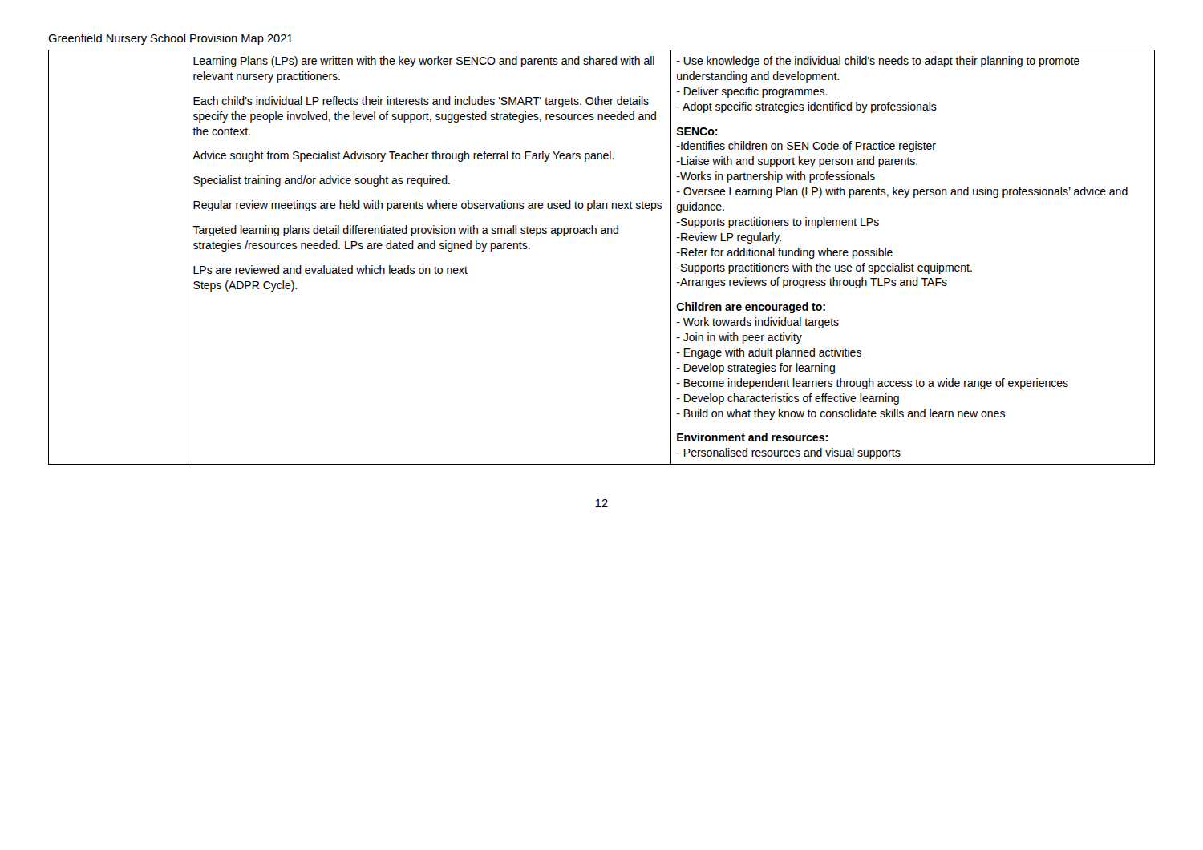Greenfield Nursery School Provision Map 2021
| | Learning Plans (LPs) are written with the key worker SENCO and parents and shared with all relevant nursery practitioners. Each child's individual LP reflects their interests and includes 'SMART' targets. Other details specify the people involved, the level of support, suggested strategies, resources needed and the context. Advice sought from Specialist Advisory Teacher through referral to Early Years panel. Specialist training and/or advice sought as required. Regular review meetings are held with parents where observations are used to plan next steps Targeted learning plans detail differentiated provision with a small steps approach and strategies /resources needed. LPs are dated and signed by parents. LPs are reviewed and evaluated which leads on to next Steps (ADPR Cycle). | - Use knowledge of the individual child's needs to adapt their planning to promote understanding and development. - Deliver specific programmes. - Adopt specific strategies identified by professionals SENCo: -Identifies children on SEN Code of Practice register -Liaise with and support key person and parents. -Works in partnership with professionals - Oversee Learning Plan (LP) with parents, key person and using professionals’ advice and guidance. -Supports practitioners to implement LPs -Review LP regularly. -Refer for additional funding where possible -Supports practitioners with the use of specialist equipment. -Arranges reviews of progress through TLPs and TAFs Children are encouraged to: - Work towards individual targets - Join in with peer activity - Engage with adult planned activities - Develop strategies for learning - Become independent learners through access to a wide range of experiences - Develop characteristics of effective learning - Build on what they know to consolidate skills and learn new ones Environment and resources: - Personalised resources and visual supports |
12